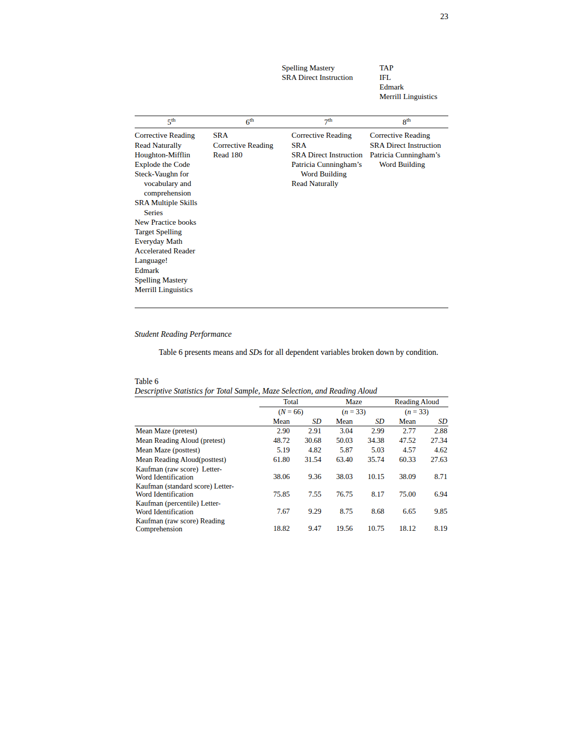23
Spelling Mastery
SRA Direct Instruction
TAP
IFL
Edmark
Merrill Linguistics
| 5 th | 6 th | 7 th | 8 th |
| --- | --- | --- | --- |
| Corrective Reading Read Naturally Houghton-Mifflin Explode the Code Steck-Vaughn for vocabulary and comprehension SRA Multiple Skills Series New Practice books Target Spelling Everyday Math Accelerated Reader Language! Edmark Spelling Mastery Merrill Linguistics | SRA Corrective Reading Read 180 | Corrective Reading SRA SRA Direct Instruction Patricia Cunningham’s Word Building Read Naturally | Corrective Reading SRA Direct Instruction Patricia Cunningham’s Word Building |
Student Reading Performance
Table 6 presents means and SDs for all dependent variables broken down by condition.
Table 6
Descriptive Statistics for Total Sample, Maze Selection, and Reading Aloud
| | Total | Maze | Reading Aloud |
| --- | --- | --- | --- |
| | ( N = 66) | ( n = 33) | ( n = 33) |
| | Mean | SD | Mean | SD | Mean | SD |
| Mean Maze (pretest) | 2.90 | 2.91 | 3.04 | 2.99 | 2.77 | 2.88 |
| Mean Reading Aloud (pretest) | 48.72 | 30.68 | 50.03 | 34.38 | 47.52 | 27.34 |
| Mean Maze (posttest) | 5.19 | 4.82 | 5.87 | 5.03 | 4.57 | 4.62 |
| Mean Reading Aloud(posttest) | 61.80 | 31.54 | 63.40 | 35.74 | 60.33 | 27.63 |
| Kaufman (raw score) Letter- Word Identification | 38.06 | 9.36 | 38.03 | 10.15 | 38.09 | 8.71 |
| Kaufman (standard score) Letter- Word Identification | 75.85 | 7.55 | 76.75 | 8.17 | 75.00 | 6.94 |
| Kaufman (percentile) Letter- Word Identification | 7.67 | 9.29 | 8.75 | 8.68 | 6.65 | 9.85 |
| Kaufman (raw score) Reading Comprehension | 18.82 | 9.47 | 19.56 | 10.75 | 18.12 | 8.19 |